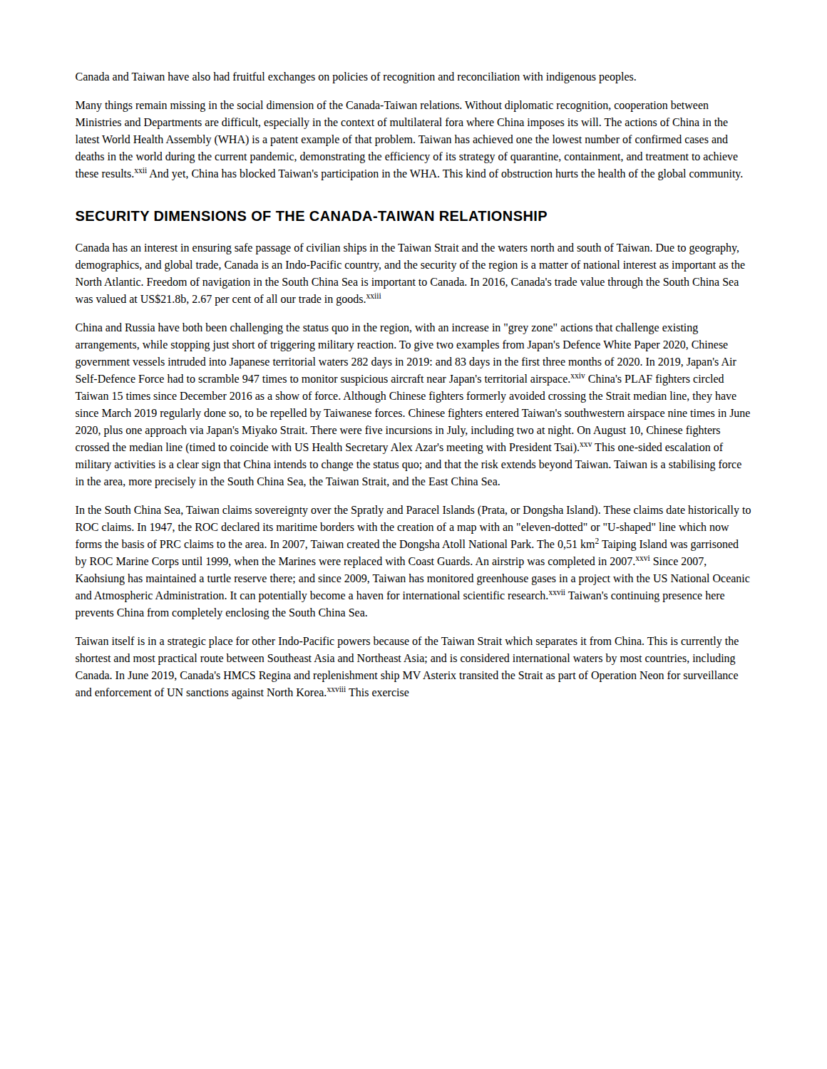Canada and Taiwan have also had fruitful exchanges on policies of recognition and reconciliation with indigenous peoples.
Many things remain missing in the social dimension of the Canada-Taiwan relations. Without diplomatic recognition, cooperation between Ministries and Departments are difficult, especially in the context of multilateral fora where China imposes its will. The actions of China in the latest World Health Assembly (WHA) is a patent example of that problem. Taiwan has achieved one the lowest number of confirmed cases and deaths in the world during the current pandemic, demonstrating the efficiency of its strategy of quarantine, containment, and treatment to achieve these results.xxii And yet, China has blocked Taiwan's participation in the WHA. This kind of obstruction hurts the health of the global community.
Security Dimensions of the Canada-Taiwan Relationship
Canada has an interest in ensuring safe passage of civilian ships in the Taiwan Strait and the waters north and south of Taiwan. Due to geography, demographics, and global trade, Canada is an Indo-Pacific country, and the security of the region is a matter of national interest as important as the North Atlantic. Freedom of navigation in the South China Sea is important to Canada. In 2016, Canada's trade value through the South China Sea was valued at US$21.8b, 2.67 per cent of all our trade in goods.xxiii
China and Russia have both been challenging the status quo in the region, with an increase in "grey zone" actions that challenge existing arrangements, while stopping just short of triggering military reaction. To give two examples from Japan's Defence White Paper 2020, Chinese government vessels intruded into Japanese territorial waters 282 days in 2019: and 83 days in the first three months of 2020. In 2019, Japan's Air Self-Defence Force had to scramble 947 times to monitor suspicious aircraft near Japan's territorial airspace.xxiv China's PLAF fighters circled Taiwan 15 times since December 2016 as a show of force. Although Chinese fighters formerly avoided crossing the Strait median line, they have since March 2019 regularly done so, to be repelled by Taiwanese forces. Chinese fighters entered Taiwan's southwestern airspace nine times in June 2020, plus one approach via Japan's Miyako Strait. There were five incursions in July, including two at night. On August 10, Chinese fighters crossed the median line (timed to coincide with US Health Secretary Alex Azar's meeting with President Tsai).xxv This one-sided escalation of military activities is a clear sign that China intends to change the status quo; and that the risk extends beyond Taiwan. Taiwan is a stabilising force in the area, more precisely in the South China Sea, the Taiwan Strait, and the East China Sea.
In the South China Sea, Taiwan claims sovereignty over the Spratly and Paracel Islands (Prata, or Dongsha Island). These claims date historically to ROC claims. In 1947, the ROC declared its maritime borders with the creation of a map with an "eleven-dotted" or "U-shaped" line which now forms the basis of PRC claims to the area. In 2007, Taiwan created the Dongsha Atoll National Park. The 0,51 km2 Taiping Island was garrisoned by ROC Marine Corps until 1999, when the Marines were replaced with Coast Guards. An airstrip was completed in 2007.xxvi Since 2007, Kaohsiung has maintained a turtle reserve there; and since 2009, Taiwan has monitored greenhouse gases in a project with the US National Oceanic and Atmospheric Administration. It can potentially become a haven for international scientific research.xxvii Taiwan's continuing presence here prevents China from completely enclosing the South China Sea.
Taiwan itself is in a strategic place for other Indo-Pacific powers because of the Taiwan Strait which separates it from China. This is currently the shortest and most practical route between Southeast Asia and Northeast Asia; and is considered international waters by most countries, including Canada. In June 2019, Canada's HMCS Regina and replenishment ship MV Asterix transited the Strait as part of Operation Neon for surveillance and enforcement of UN sanctions against North Korea.xxviii This exercise